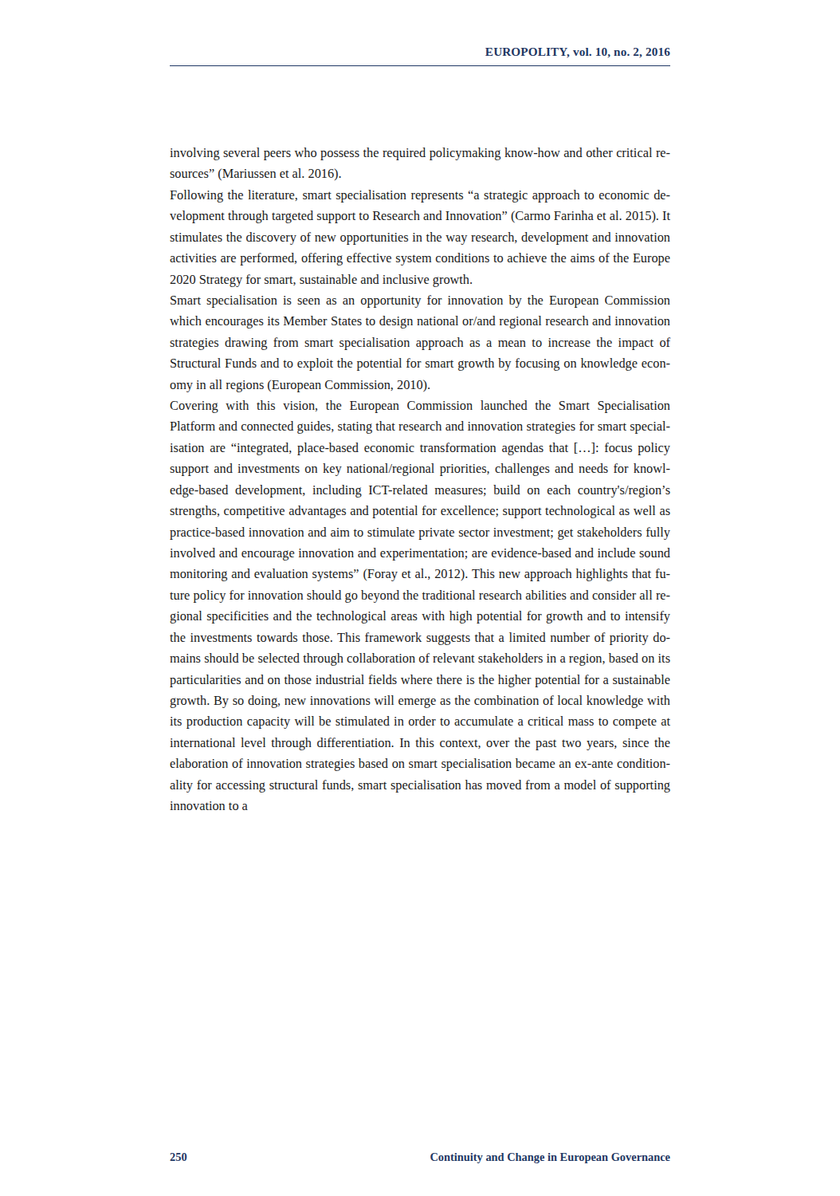EUROPOLITY, vol. 10, no. 2, 2016
involving several peers who possess the required policymaking know-how and other critical resources” (Mariussen et al. 2016).
Following the literature, smart specialisation represents “a strategic approach to economic development through targeted support to Research and Innovation” (Carmo Farinha et al. 2015). It stimulates the discovery of new opportunities in the way research, development and innovation activities are performed, offering effective system conditions to achieve the aims of the Europe 2020 Strategy for smart, sustainable and inclusive growth.
Smart specialisation is seen as an opportunity for innovation by the European Commission which encourages its Member States to design national or/and regional research and innovation strategies drawing from smart specialisation approach as a mean to increase the impact of Structural Funds and to exploit the potential for smart growth by focusing on knowledge economy in all regions (European Commission, 2010).
Covering with this vision, the European Commission launched the Smart Specialisation Platform and connected guides, stating that research and innovation strategies for smart specialisation are “integrated, place-based economic transformation agendas that […]: focus policy support and investments on key national/regional priorities, challenges and needs for knowledge-based development, including ICT-related measures; build on each country's/region’s strengths, competitive advantages and potential for excellence; support technological as well as practice-based innovation and aim to stimulate private sector investment; get stakeholders fully involved and encourage innovation and experimentation; are evidence-based and include sound monitoring and evaluation systems” (Foray et al., 2012). This new approach highlights that future policy for innovation should go beyond the traditional research abilities and consider all regional specificities and the technological areas with high potential for growth and to intensify the investments towards those. This framework suggests that a limited number of priority domains should be selected through collaboration of relevant stakeholders in a region, based on its particularities and on those industrial fields where there is the higher potential for a sustainable growth. By so doing, new innovations will emerge as the combination of local knowledge with its production capacity will be stimulated in order to accumulate a critical mass to compete at international level through differentiation. In this context, over the past two years, since the elaboration of innovation strategies based on smart specialisation became an ex-ante conditionality for accessing structural funds, smart specialisation has moved from a model of supporting innovation to a
250 Continuity and Change in European Governance